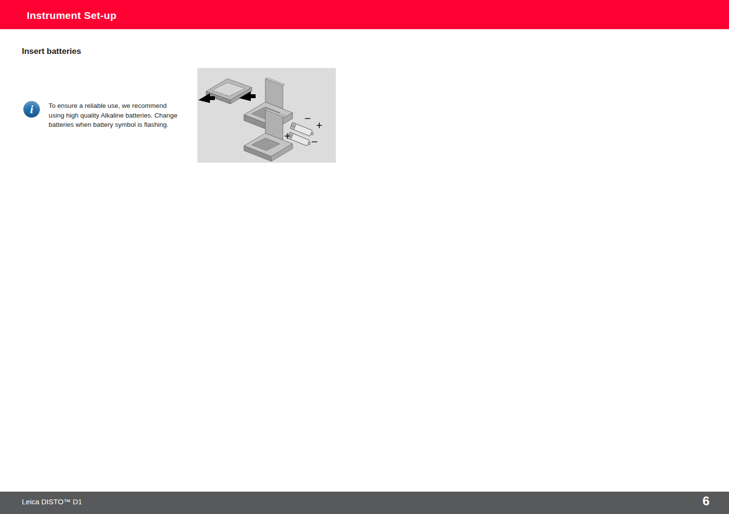Instrument Set-up
Insert batteries
i
To ensure a reliable use, we recommend using high quality Alkaline batteries. Change batteries when battery symbol is flashing.
Leica DISTO™ D1
6